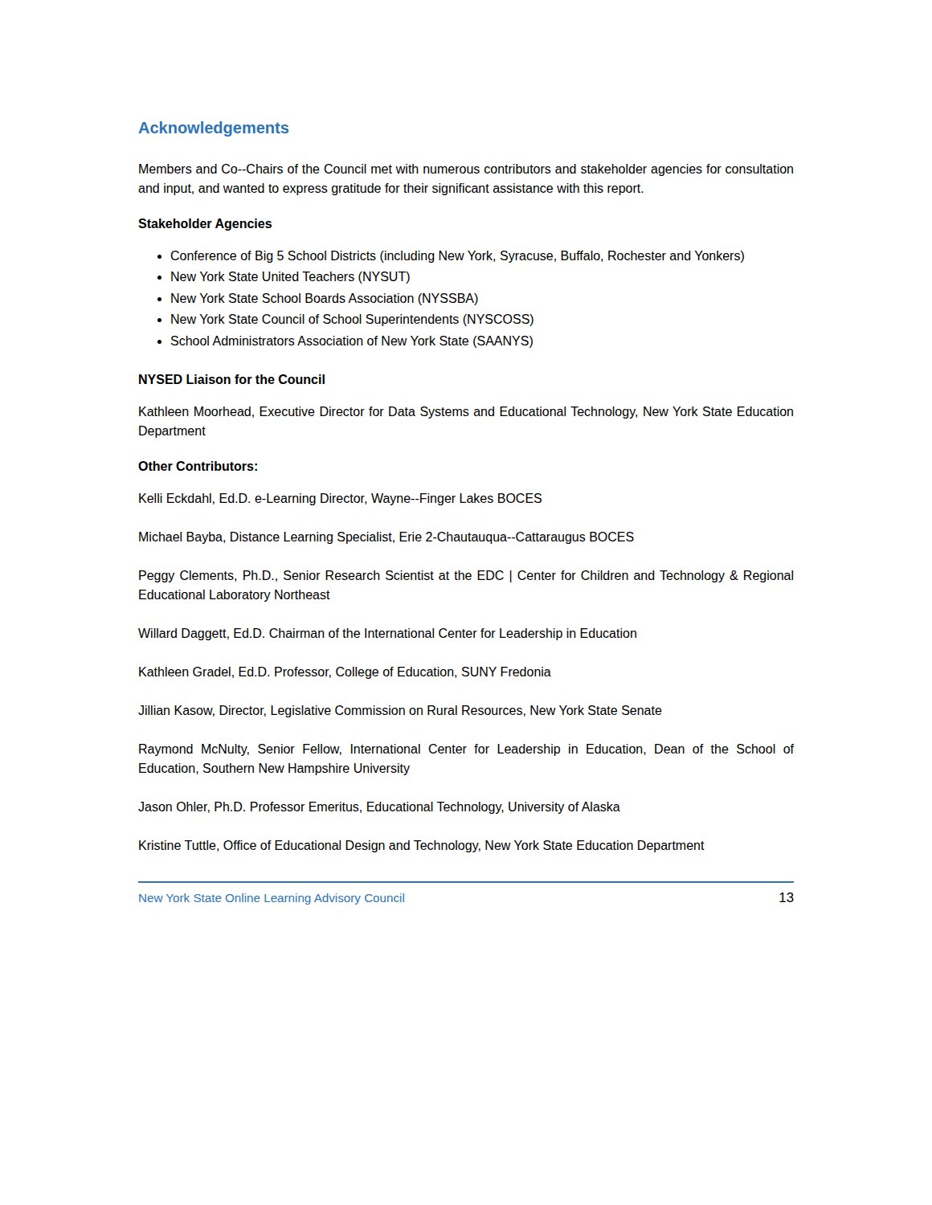Acknowledgements
Members and Co--Chairs of the Council met with numerous contributors and stakeholder agencies for consultation and input, and wanted to express gratitude for their significant assistance with this report.
Stakeholder Agencies
Conference of Big 5 School Districts (including New York, Syracuse, Buffalo, Rochester and Yonkers)
New York State United Teachers (NYSUT)
New York State School Boards Association (NYSSBA)
New York State Council of School Superintendents (NYSCOSS)
School Administrators Association of New York State (SAANYS)
NYSED Liaison for the Council
Kathleen Moorhead, Executive Director for Data Systems and Educational Technology, New York State Education Department
Other Contributors:
Kelli Eckdahl, Ed.D. e-Learning Director, Wayne--Finger Lakes BOCES
Michael Bayba, Distance Learning Specialist, Erie 2-Chautauqua--Cattaraugus BOCES
Peggy Clements, Ph.D., Senior Research Scientist at the EDC | Center for Children and Technology & Regional Educational Laboratory Northeast
Willard Daggett, Ed.D. Chairman of the International Center for Leadership in Education
Kathleen Gradel, Ed.D. Professor, College of Education, SUNY Fredonia
Jillian Kasow, Director, Legislative Commission on Rural Resources, New York State Senate
Raymond McNulty, Senior Fellow, International Center for Leadership in Education, Dean of the School of Education, Southern New Hampshire University
Jason Ohler, Ph.D. Professor Emeritus, Educational Technology, University of Alaska
Kristine Tuttle, Office of Educational Design and Technology, New York State Education Department
New York State Online Learning Advisory Council 13